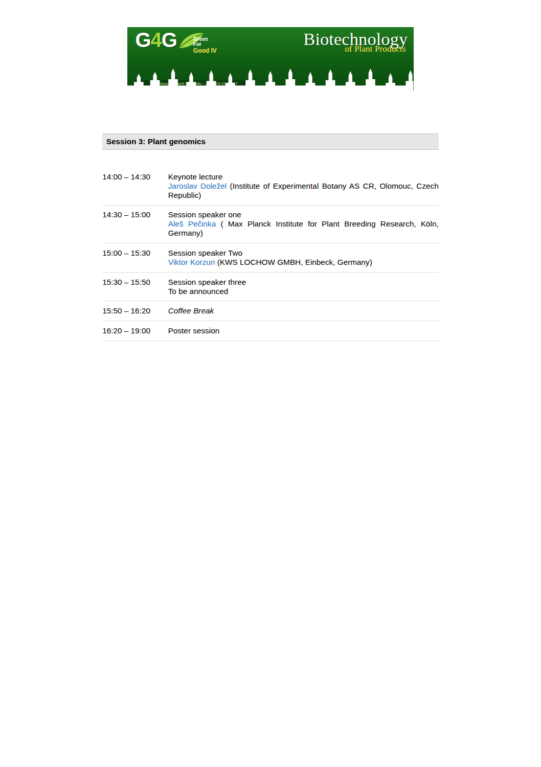G4 G
Green For Good IV
Olomouc · Czech Republic · June 19-22, 2017
Biotechnology
of Plant Products
Session 3: Plant genomics
| 14:00 – 14:30 | Keynote lecture Jaroslav Doležel (Institute of Experimental Botany AS CR, Olomouc, Czech Republic) |
| 14:30 – 15:00 | Session speaker one Aleš Pečinka ( Max Planck Institute for Plant Breeding Research, Köln, Germany) |
| 15:00 – 15:30 | Session speaker Two Viktor Korzun (KWS LOCHOW GMBH, Einbeck, Germany) |
| 15:30 – 15:50 | Session speaker three To be announced |
| 15:50 – 16:20 | Coffee Break |
| 16:20 – 19:00 | Poster session |